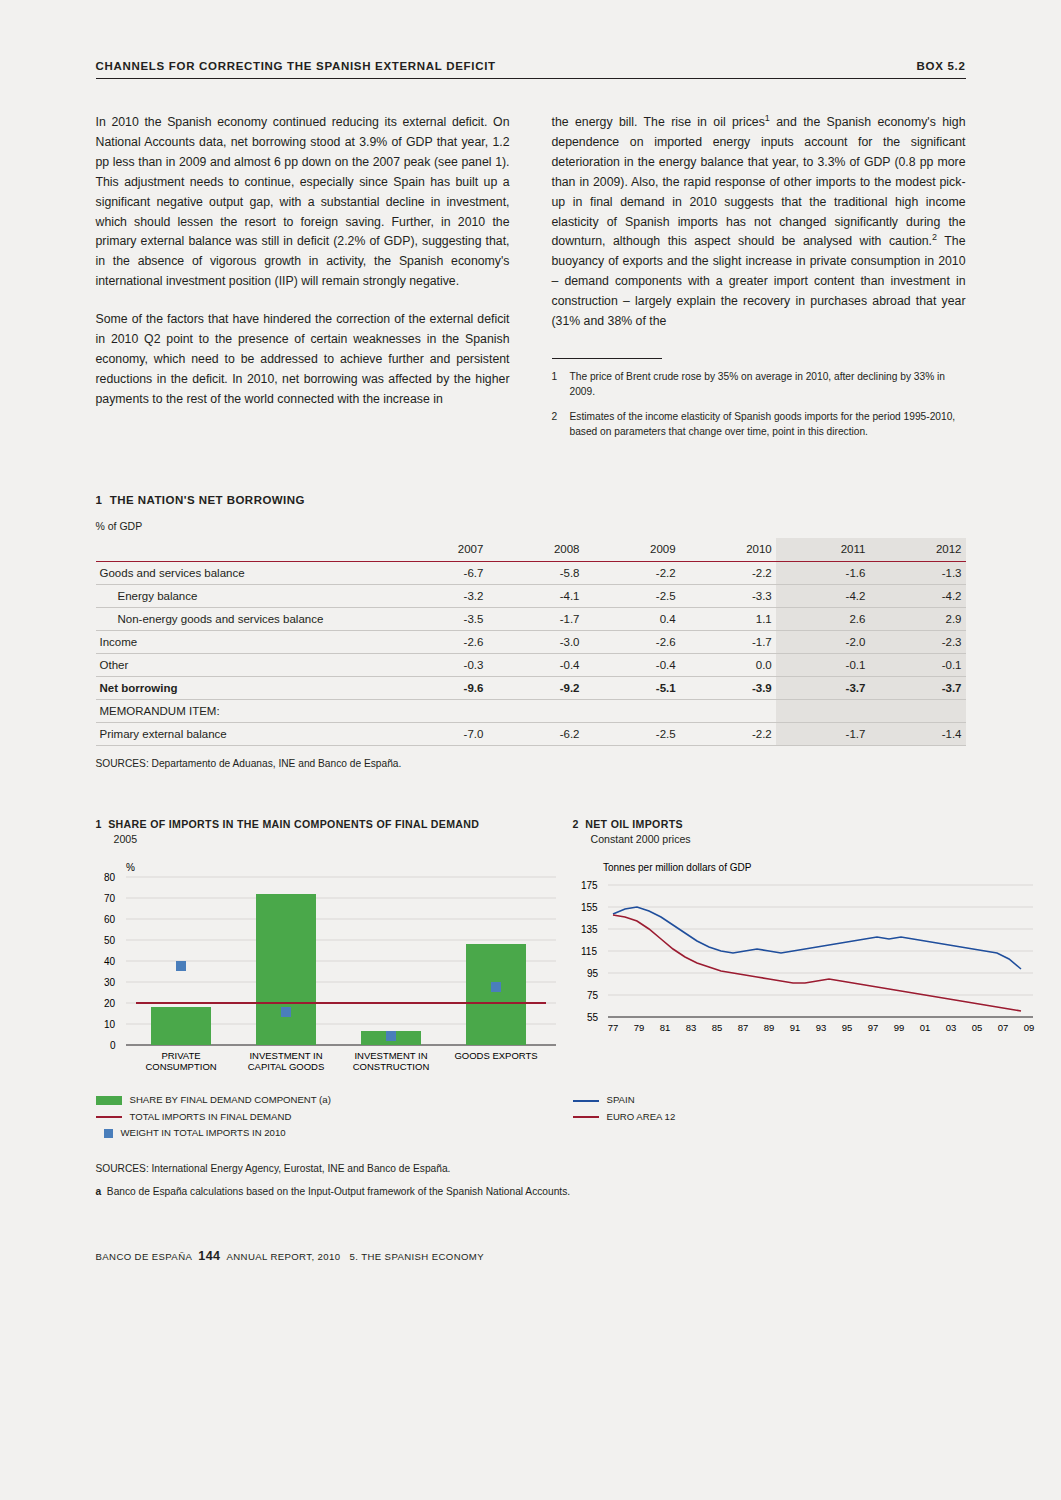Channels for correcting the Spanish external deficit
Box 5.2
In 2010 the Spanish economy continued reducing its external deficit. On National Accounts data, net borrowing stood at 3.9% of GDP that year, 1.2 pp less than in 2009 and almost 6 pp down on the 2007 peak (see panel 1). This adjustment needs to continue, especially since Spain has built up a significant negative output gap, with a substantial decline in investment, which should lessen the resort to foreign saving. Further, in 2010 the primary external balance was still in deficit (2.2% of GDP), suggesting that, in the absence of vigorous growth in activity, the Spanish economy's international investment position (IIP) will remain strongly negative.
Some of the factors that have hindered the correction of the external deficit in 2010 Q2 point to the presence of certain weaknesses in the Spanish economy, which need to be addressed to achieve further and persistent reductions in the deficit. In 2010, net borrowing was affected by the higher payments to the rest of the world connected with the increase in
the energy bill. The rise in oil prices1 and the Spanish economy's high dependence on imported energy inputs account for the significant deterioration in the energy balance that year, to 3.3% of GDP (0.8 pp more than in 2009). Also, the rapid response of other imports to the modest pick-up in final demand in 2010 suggests that the traditional high income elasticity of Spanish imports has not changed significantly during the downturn, although this aspect should be analysed with caution.2 The buoyancy of exports and the slight increase in private consumption in 2010 – demand components with a greater import content than investment in construction – largely explain the recovery in purchases abroad that year (31% and 38% of the
1
The price of Brent crude rose by 35% on average in 2010, after declining by 33% in 2009.
2
Estimates of the income elasticity of Spanish goods imports for the period 1995-2010, based on parameters that change over time, point in this direction.
1 THE NATION'S NET BORROWING
% of GDP
| | 2007 | 2008 | 2009 | 2010 | 2011 | 2012 |
| --- | --- | --- | --- | --- | --- | --- |
| Goods and services balance | -6.7 | -5.8 | -2.2 | -2.2 | -1.6 | -1.3 |
| Energy balance | -3.2 | -4.1 | -2.5 | -3.3 | -4.2 | -4.2 |
| Non-energy goods and services balance | -3.5 | -1.7 | 0.4 | 1.1 | 2.6 | 2.9 |
| Income | -2.6 | -3.0 | -2.6 | -1.7 | -2.0 | -2.3 |
| Other | -0.3 | -0.4 | -0.4 | 0.0 | -0.1 | -0.1 |
| Net borrowing | -9.6 | -9.2 | -5.1 | -3.9 | -3.7 | -3.7 |
| MEMORANDUM ITEM: | | | | | | |
| Primary external balance | -7.0 | -6.2 | -2.5 | -2.2 | -1.7 | -1.4 |
SOURCES: Departamento de Aduanas, INE and Banco de España.
1 SHARE OF IMPORTS IN THE MAIN COMPONENTS OF FINAL DEMAND
2005
% 80 70 60 50 40 30 20 10 0 PRIVATE CONSUMPTION INVESTMENT IN CAPITAL GOODS INVESTMENT IN CONSTRUCTION GOODS EXPORTS
SHARE BY FINAL DEMAND COMPONENT (a)
TOTAL IMPORTS IN FINAL DEMAND
WEIGHT IN TOTAL IMPORTS IN 2010
2 NET OIL IMPORTS
Constant 2000 prices
Tonnes per million dollars of GDP 175 155 135 115 95 75 55 77 79 81 83 85 87 89 91 93 95 97 99 01 03 05 07 09
SPAIN
EURO AREA 12
SOURCES: International Energy Agency, Eurostat, INE and Banco de España.
a Banco de España calculations based on the Input-Output framework of the Spanish National Accounts.
BANCO DE ESPAÑA 144 ANNUAL REPORT, 2010 5. THE SPANISH ECONOMY